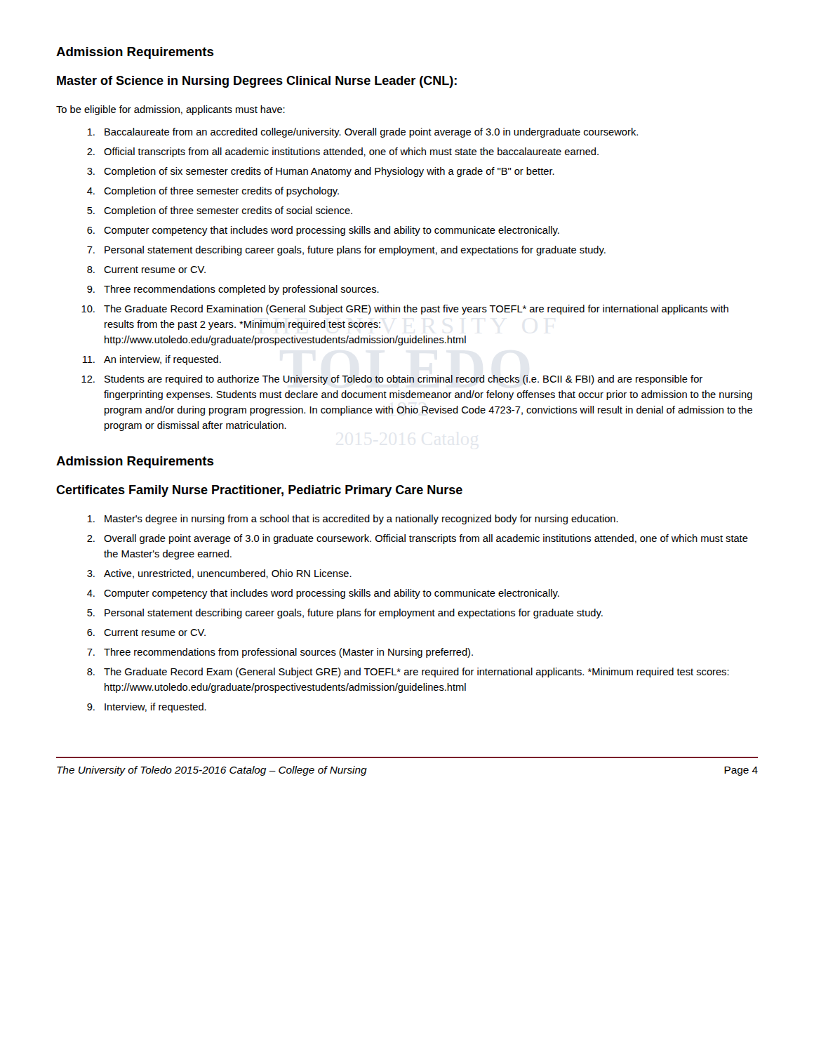THE UNIVERSITY OF
TOLEDO
1872
2015-2016 Catalog
Admission Requirements
Master of Science in Nursing Degrees Clinical Nurse Leader (CNL):
To be eligible for admission, applicants must have:
Baccalaureate from an accredited college/university. Overall grade point average of 3.0 in undergraduate coursework.
Official transcripts from all academic institutions attended, one of which must state the baccalaureate earned.
Completion of six semester credits of Human Anatomy and Physiology with a grade of "B" or better.
Completion of three semester credits of psychology.
Completion of three semester credits of social science.
Computer competency that includes word processing skills and ability to communicate electronically.
Personal statement describing career goals, future plans for employment, and expectations for graduate study.
Current resume or CV.
Three recommendations completed by professional sources.
The Graduate Record Examination (General Subject GRE) within the past five years TOEFL* are required for international applicants with results from the past 2 years. *Minimum required test scores: http://www.utoledo.edu/graduate/prospectivestudents/admission/guidelines.html
An interview, if requested.
Students are required to authorize The University of Toledo to obtain criminal record checks (i.e. BCII & FBI) and are responsible for fingerprinting expenses. Students must declare and document misdemeanor and/or felony offenses that occur prior to admission to the nursing program and/or during program progression. In compliance with Ohio Revised Code 4723-7, convictions will result in denial of admission to the program or dismissal after matriculation.
Admission Requirements
Certificates Family Nurse Practitioner, Pediatric Primary Care Nurse
Master's degree in nursing from a school that is accredited by a nationally recognized body for nursing education.
Overall grade point average of 3.0 in graduate coursework. Official transcripts from all academic institutions attended, one of which must state the Master's degree earned.
Active, unrestricted, unencumbered, Ohio RN License.
Computer competency that includes word processing skills and ability to communicate electronically.
Personal statement describing career goals, future plans for employment and expectations for graduate study.
Current resume or CV.
Three recommendations from professional sources (Master in Nursing preferred).
The Graduate Record Exam (General Subject GRE) and TOEFL* are required for international applicants. *Minimum required test scores:
http://www.utoledo.edu/graduate/prospectivestudents/admission/guidelines.html
Interview, if requested.
The University of Toledo 2015-2016 Catalog – College of Nursing Page 4